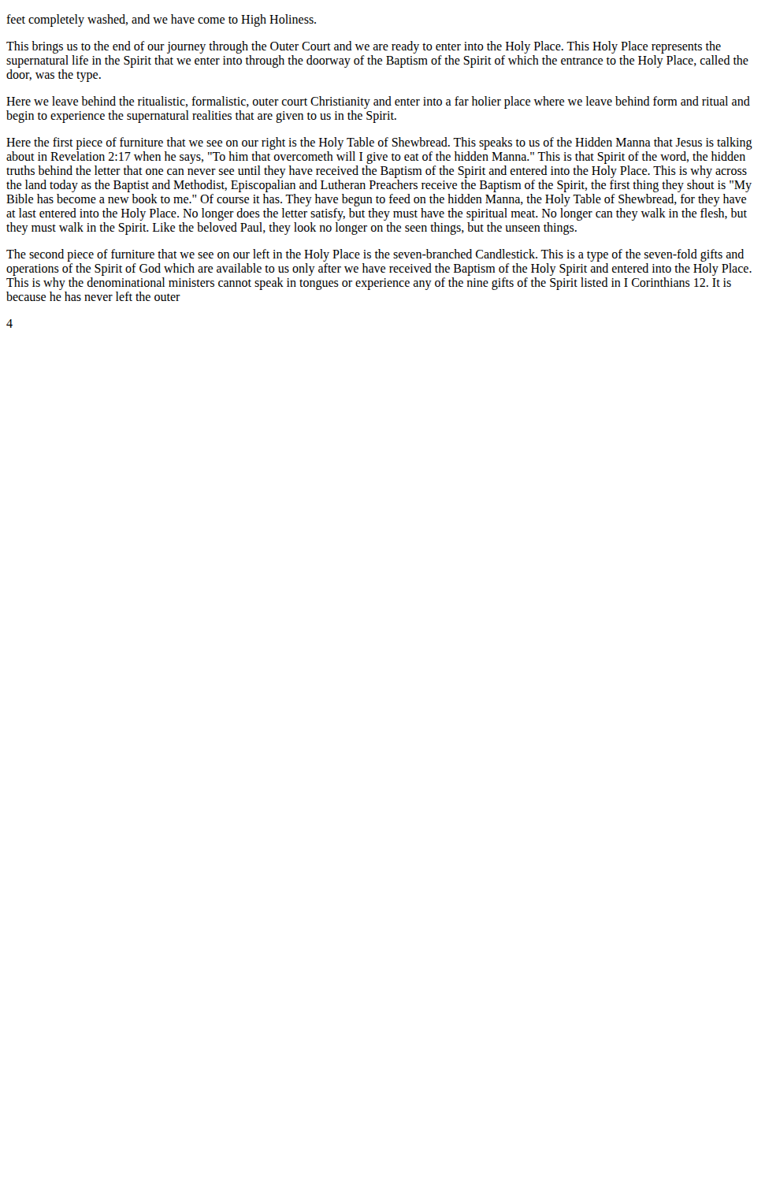feet completely washed, and we have come to High Holiness.
This brings us to the end of our journey through the Outer Court and we are ready to enter into the Holy Place. This Holy Place represents the supernatural life in the Spirit that we enter into through the doorway of the Baptism of the Spirit of which the entrance to the Holy Place, called the door, was the type.
Here we leave behind the ritualistic, formalistic, outer court Christianity and enter into a far holier place where we leave behind form and ritual and begin to experience the supernatural realities that are given to us in the Spirit.
Here the first piece of furniture that we see on our right is the Holy Table of Shewbread. This speaks to us of the Hidden Manna that Jesus is talking about in Revelation 2:17 when he says, "To him that overcometh will I give to eat of the hidden Manna." This is that Spirit of the word, the hidden truths behind the letter that one can never see until they have received the Baptism of the Spirit and entered into the Holy Place. This is why across the land today as the Baptist and Methodist, Episcopalian and Lutheran Preachers receive the Baptism of the Spirit, the first thing they shout is "My Bible has become a new book to me." Of course it has. They have begun to feed on the hidden Manna, the Holy Table of Shewbread, for they have at last entered into the Holy Place. No longer does the letter satisfy, but they must have the spiritual meat. No longer can they walk in the flesh, but they must walk in the Spirit. Like the beloved Paul, they look no longer on the seen things, but the unseen things.
The second piece of furniture that we see on our left in the Holy Place is the seven-branched Candlestick. This is a type of the seven-fold gifts and operations of the Spirit of God which are available to us only after we have received the Baptism of the Holy Spirit and entered into the Holy Place. This is why the denominational ministers cannot speak in tongues or experience any of the nine gifts of the Spirit listed in I Corinthians 12. It is because he has never left the outer
4